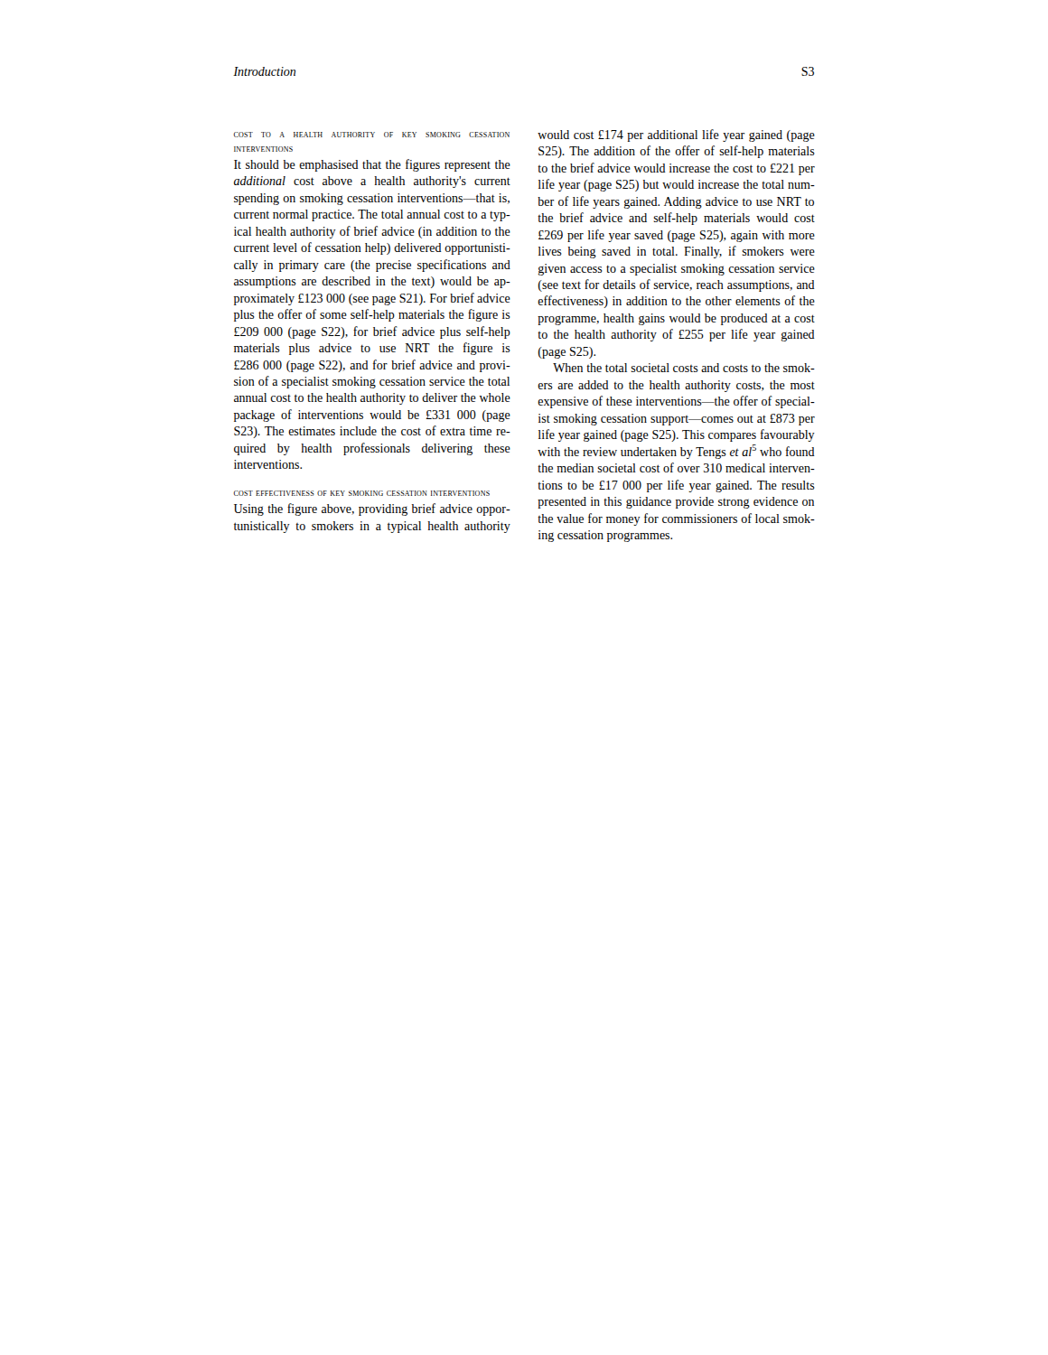Introduction
S3
Cost to a health authority of key smoking cessation interventions
It should be emphasised that the figures represent the additional cost above a health authority's current spending on smoking cessation interventions—that is, current normal practice. The total annual cost to a typical health authority of brief advice (in addition to the current level of cessation help) delivered opportunistically in primary care (the precise specifications and assumptions are described in the text) would be approximately £123 000 (see page S21). For brief advice plus the offer of some self-help materials the figure is £209 000 (page S22), for brief advice plus self-help materials plus advice to use NRT the figure is £286 000 (page S22), and for brief advice and provision of a specialist smoking cessation service the total annual cost to the health authority to deliver the whole package of interventions would be £331 000 (page S23). The estimates include the cost of extra time required by health professionals delivering these interventions.
Cost effectiveness of key smoking cessation interventions
Using the figure above, providing brief advice opportunistically to smokers in a typical health authority would cost £174 per additional life year gained (page S25). The addition of the offer of self-help materials to the brief advice would increase the cost to £221 per life year (page S25) but would increase the total number of life years gained. Adding advice to use NRT to the brief advice and self-help materials would cost £269 per life year saved (page S25), again with more lives being saved in total. Finally, if smokers were given access to a specialist smoking cessation service (see text for details of service, reach assumptions, and effectiveness) in addition to the other elements of the programme, health gains would be produced at a cost to the health authority of £255 per life year gained (page S25).
When the total societal costs and costs to the smokers are added to the health authority costs, the most expensive of these interventions—the offer of specialist smoking cessation support—comes out at £873 per life year gained (page S25). This compares favourably with the review undertaken by Tengs et al5 who found the median societal cost of over 310 medical interventions to be £17 000 per life year gained. The results presented in this guidance provide strong evidence on the value for money for commissioners of local smoking cessation programmes.